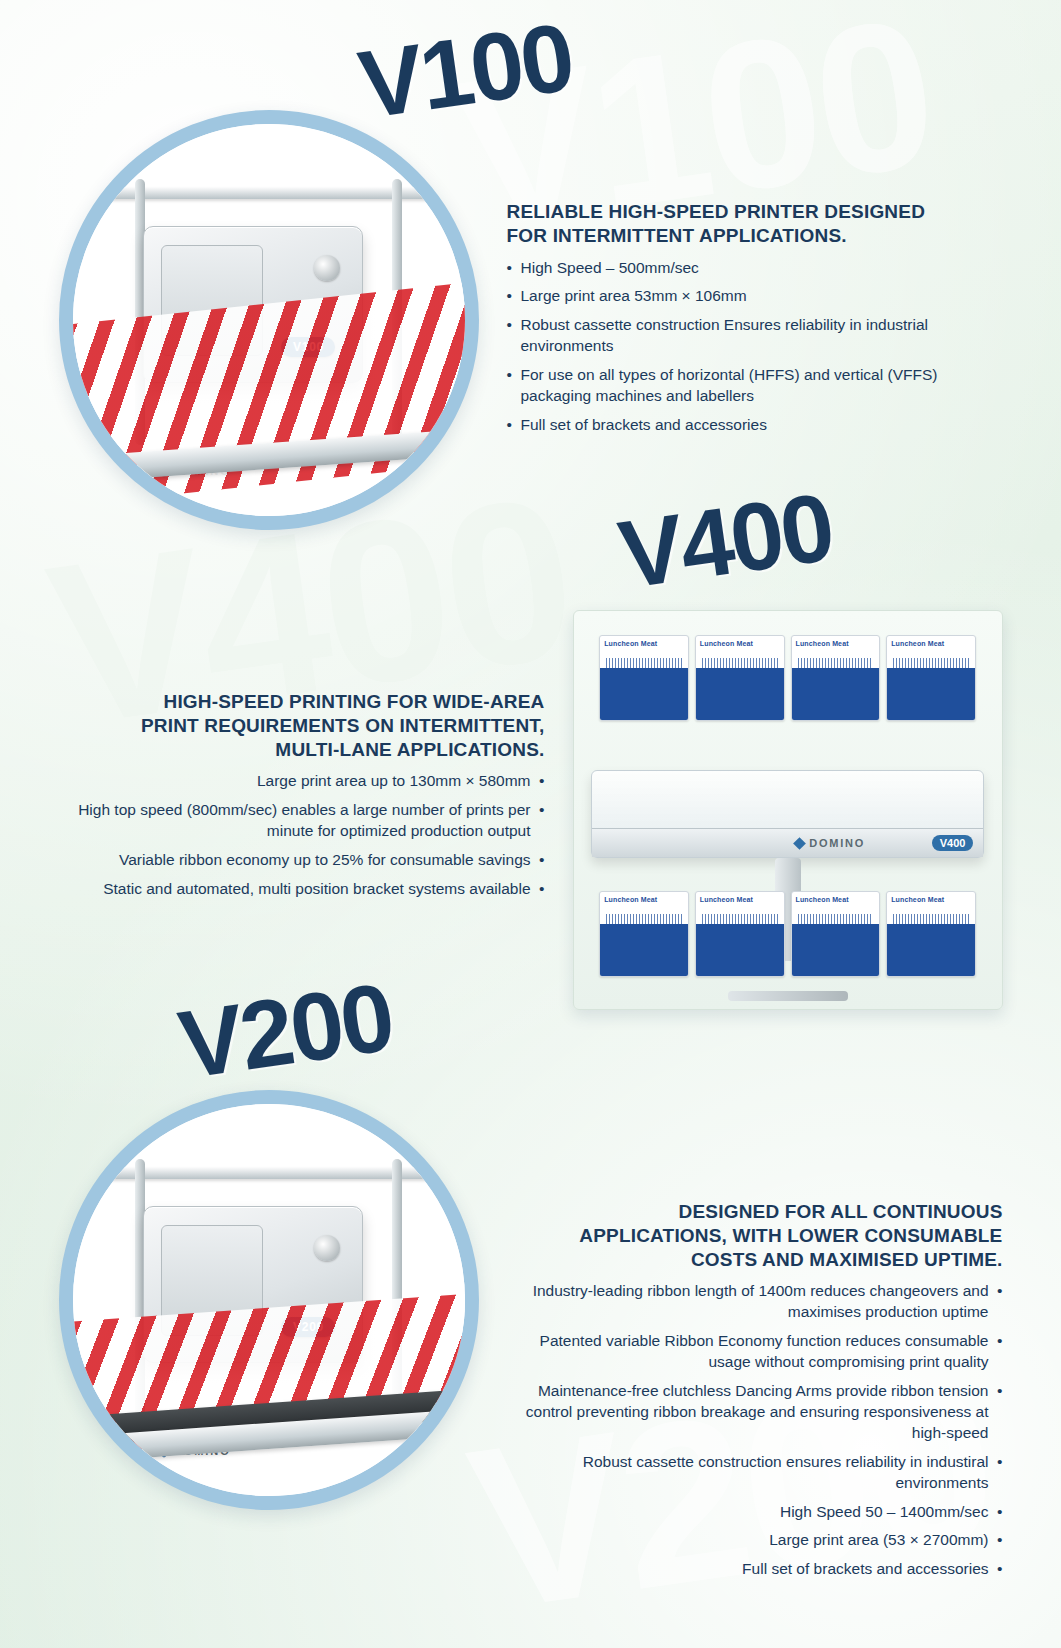V100
V400
V200
V100
V100
DOMINO
Reliable high-speed printer designed
for intermittent applications.
High Speed – 500mm/sec
Large print area 53mm × 106mm
Robust cassette construction Ensures reliability in industrial environments
For use on all types of horizontal (HFFS) and vertical (VFFS) packaging machines and labellers
Full set of brackets and accessories
V400
High-speed printing for wide-area
print requirements on intermittent,
multi-lane applications.
Large print area up to 130mm × 580mm
High top speed (800mm/sec) enables a large number of prints per minute for optimized production output
Variable ribbon economy up to 25% for consumable savings
Static and automated, multi position bracket systems available
DOMINO
V400
V200
V200
DOMINO
Designed for all continuous
applications, with lower consumable
costs and maximised uptime.
Industry-leading ribbon length of 1400m reduces changeovers and maximises production uptime
Patented variable Ribbon Economy function reduces consumable usage without compromising print quality
Maintenance-free clutchless Dancing Arms provide ribbon tension control preventing ribbon breakage and ensuring responsiveness at high-speed
Robust cassette construction ensures reliability in industiral environments
High Speed 50 – 1400mm/sec
Large print area (53 × 2700mm)
Full set of brackets and accessories